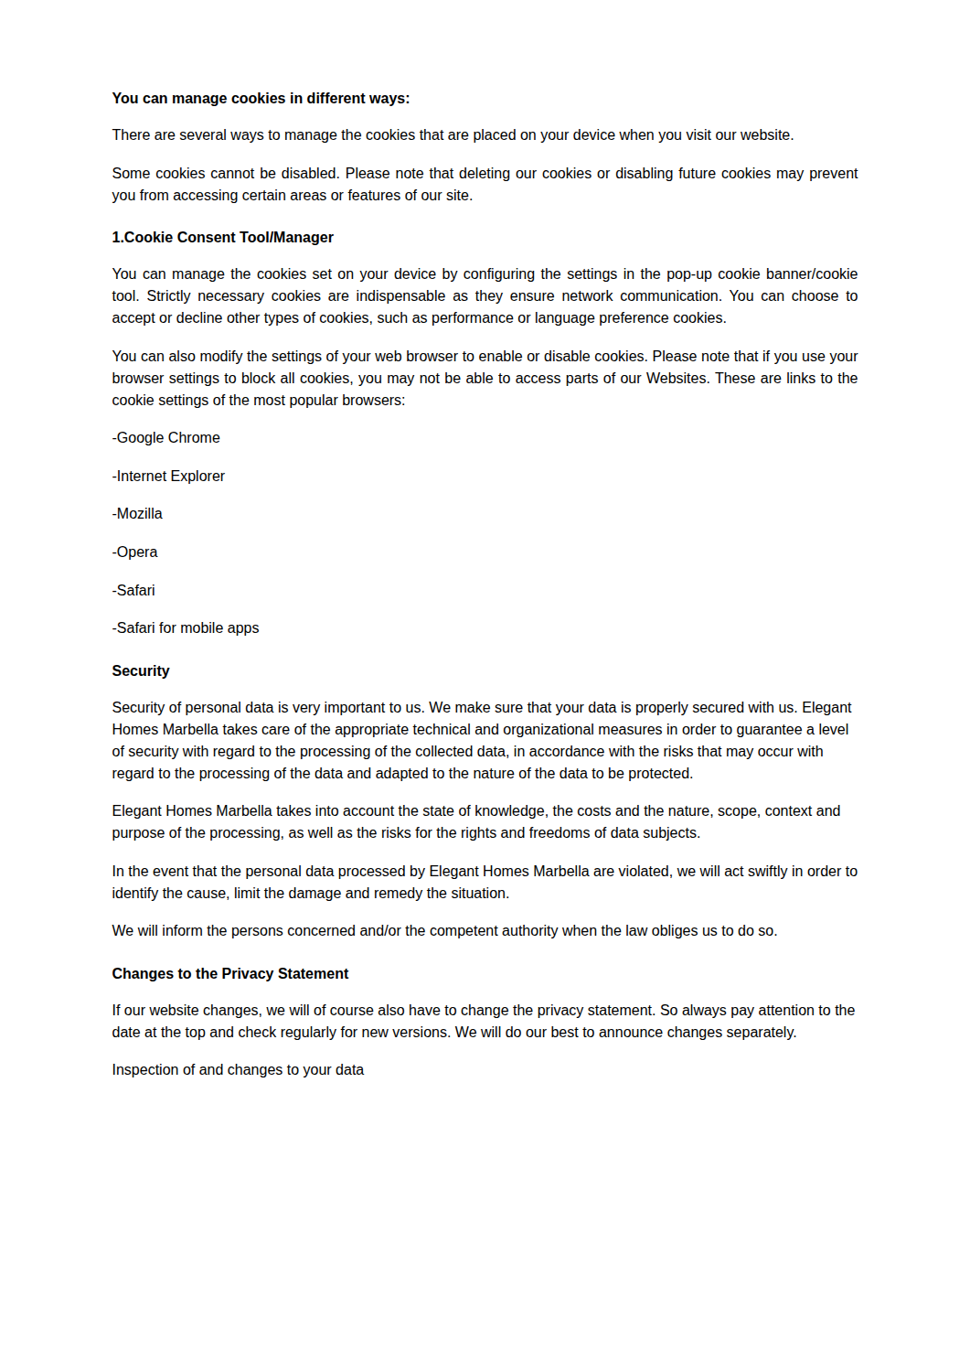You can manage cookies in different ways:
There are several ways to manage the cookies that are placed on your device when you visit our website.
Some cookies cannot be disabled. Please note that deleting our cookies or disabling future cookies may prevent you from accessing certain areas or features of our site.
1.Cookie Consent Tool/Manager
You can manage the cookies set on your device by configuring the settings in the pop-up cookie banner/cookie tool. Strictly necessary cookies are indispensable as they ensure network communication. You can choose to accept or decline other types of cookies, such as performance or language preference cookies.
You can also modify the settings of your web browser to enable or disable cookies. Please note that if you use your browser settings to block all cookies, you may not be able to access parts of our Websites. These are links to the cookie settings of the most popular browsers:
-Google Chrome
-Internet Explorer
-Mozilla
-Opera
-Safari
-Safari for mobile apps
Security
Security of personal data is very important to us. We make sure that your data is properly secured with us. Elegant Homes Marbella takes care of the appropriate technical and organizational measures in order to guarantee a level of security with regard to the processing of the collected data, in accordance with the risks that may occur with regard to the processing of the data and adapted to the nature of the data to be protected.
Elegant Homes Marbella takes into account the state of knowledge, the costs and the nature, scope, context and purpose of the processing, as well as the risks for the rights and freedoms of data subjects.
In the event that the personal data processed by Elegant Homes Marbella are violated, we will act swiftly in order to identify the cause, limit the damage and remedy the situation.
We will inform the persons concerned and/or the competent authority when the law obliges us to do so.
Changes to the Privacy Statement
If our website changes, we will of course also have to change the privacy statement. So always pay attention to the date at the top and check regularly for new versions. We will do our best to announce changes separately.
Inspection of and changes to your data